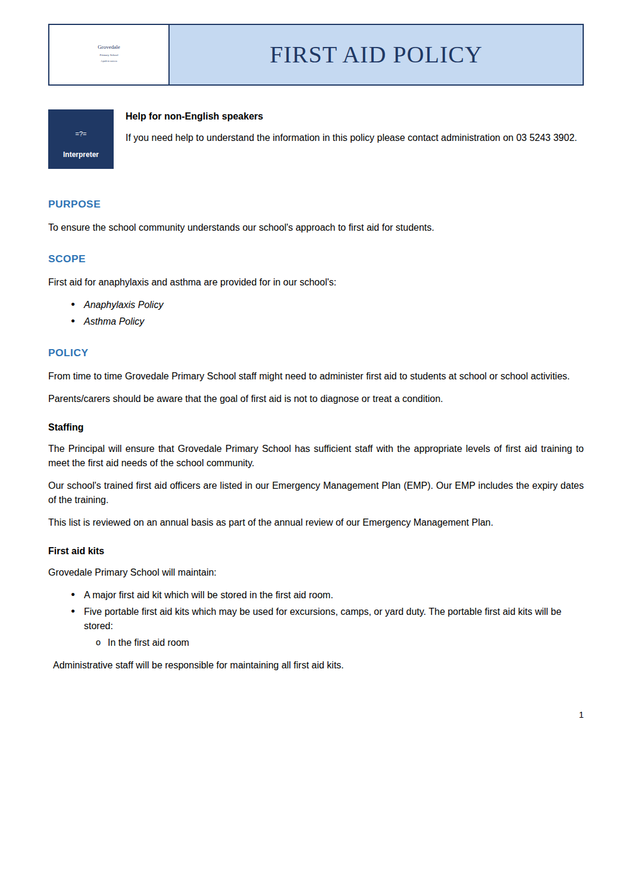FIRST AID POLICY
Help for non-English speakers
If you need help to understand the information in this policy please contact administration on 03 5243 3902.
PURPOSE
To ensure the school community understands our school's approach to first aid for students.
SCOPE
First aid for anaphylaxis and asthma are provided for in our school's:
Anaphylaxis Policy
Asthma Policy
POLICY
From time to time Grovedale Primary School staff might need to administer first aid to students at school or school activities.
Parents/carers should be aware that the goal of first aid is not to diagnose or treat a condition.
Staffing
The Principal will ensure that Grovedale Primary School has sufficient staff with the appropriate levels of first aid training to meet the first aid needs of the school community.
Our school's trained first aid officers are listed in our Emergency Management Plan (EMP). Our EMP includes the expiry dates of the training.
This list is reviewed on an annual basis as part of the annual review of our Emergency Management Plan.
First aid kits
Grovedale Primary School will maintain:
A major first aid kit which will be stored in the first aid room.
Five portable first aid kits which may be used for excursions, camps, or yard duty. The portable first aid kits will be stored:
In the first aid room
Administrative staff will be responsible for maintaining all first aid kits.
1